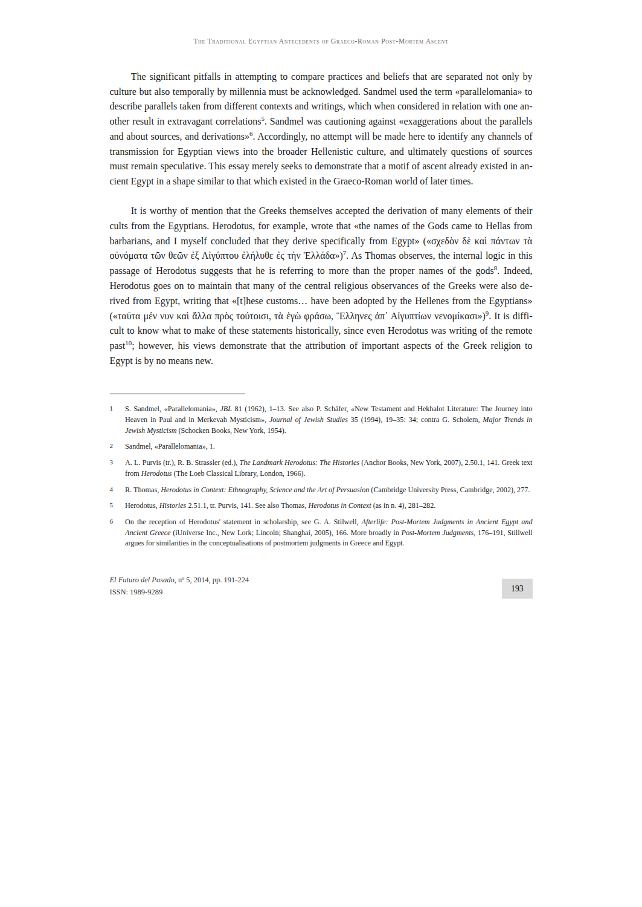The Traditional Egyptian Antecedents of Graeco-Roman Post-Mortem Ascent
The significant pitfalls in attempting to compare practices and beliefs that are separated not only by culture but also temporally by millennia must be acknowledged. Sandmel used the term «parallelomania» to describe parallels taken from different contexts and writings, which when considered in relation with one another result in extravagant correlations5. Sandmel was cautioning against «exaggerations about the parallels and about sources, and derivations»6. Accordingly, no attempt will be made here to identify any channels of transmission for Egyptian views into the broader Hellenistic culture, and ultimately questions of sources must remain speculative. This essay merely seeks to demonstrate that a motif of ascent already existed in ancient Egypt in a shape similar to that which existed in the Graeco-Roman world of later times.
It is worthy of mention that the Greeks themselves accepted the derivation of many elements of their cults from the Egyptians. Herodotus, for example, wrote that «the names of the Gods came to Hellas from barbarians, and I myself concluded that they derive specifically from Egypt» («σχεδὸν δὲ καὶ πάντων τὰ οὐνόματα τῶν θεῶν ἐξ Αἰγύπτου ἐλήλυθε ἐς τὴν Ἑλλάδα»)7. As Thomas observes, the internal logic in this passage of Herodotus suggests that he is referring to more than the proper names of the gods8. Indeed, Herodotus goes on to maintain that many of the central religious observances of the Greeks were also derived from Egypt, writing that «[t]hese customs… have been adopted by the Hellenes from the Egyptians» («ταῦτα μέν νυν καὶ ἄλλα πρὸς τούτοισι, τὰ ἐγὼ φράσω, Ἕλληνες ἀπ᾽ Αἰγυπτίων νενομίκασι»)9. It is difficult to know what to make of these statements historically, since even Herodotus was writing of the remote past10; however, his views demonstrate that the attribution of important aspects of the Greek religion to Egypt is by no means new.
S. Sandmel, «Parallelomania», JBL 81 (1962), 1–13. See also P. Schäfer, «New Testament and Hekhalot Literature: The Journey into Heaven in Paul and in Merkevah Mysticism», Journal of Jewish Studies 35 (1994), 19–35: 34; contra G. Scholem, Major Trends in Jewish Mysticism (Schocken Books, New York, 1954).
Sandmel, «Parallelomania», 1.
A. L. Purvis (tr.), R. B. Strassler (ed.), The Landmark Herodotus: The Histories (Anchor Books, New York, 2007), 2.50.1, 141. Greek text from Herodotus (The Loeb Classical Library, London, 1966).
R. Thomas, Herodotus in Context: Ethnography, Science and the Art of Persuasion (Cambridge University Press, Cambridge, 2002), 277.
Herodotus, Histories 2.51.1, tr. Purvis, 141. See also Thomas, Herodotus in Context (as in n. 4), 281–282.
On the reception of Herodotus' statement in scholarship, see G. A. Stilwell, Afterlife: Post-Mortem Judgments in Ancient Egypt and Ancient Greece (iUniverse Inc., New Lork; Lincoln; Shanghai, 2005), 166. More broadly in Post-Mortem Judgments, 176–191, Stillwell argues for similarities in the conceptualisations of postmortem judgments in Greece and Egypt.
El Futuro del Pasado, nº 5, 2014, pp. 191-224 ISSN: 1989-9289 193